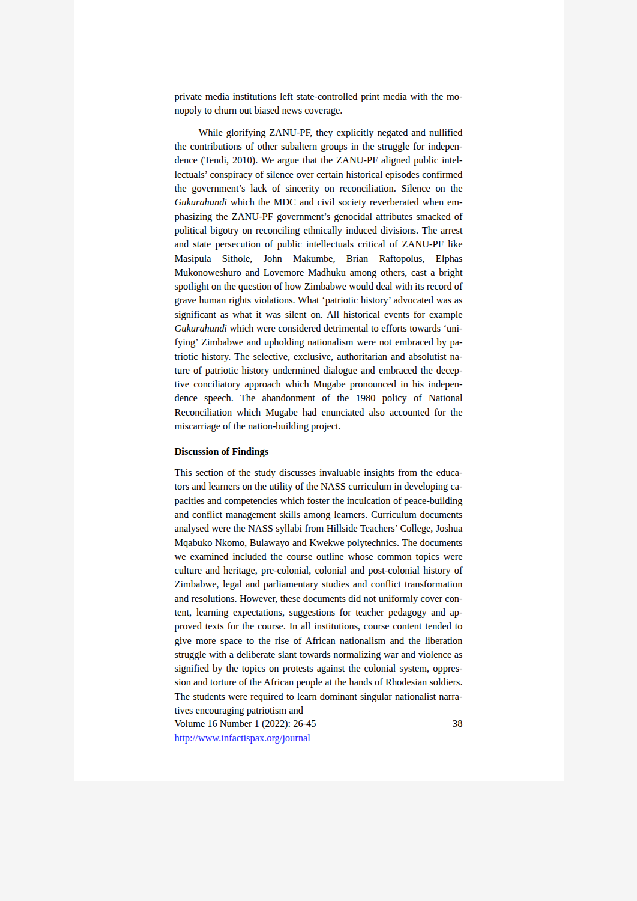private media institutions left state-controlled print media with the monopoly to churn out biased news coverage.
While glorifying ZANU-PF, they explicitly negated and nullified the contributions of other subaltern groups in the struggle for independence (Tendi, 2010). We argue that the ZANU-PF aligned public intellectuals’ conspiracy of silence over certain historical episodes confirmed the government’s lack of sincerity on reconciliation. Silence on the Gukurahundi which the MDC and civil society reverberated when emphasizing the ZANU-PF government’s genocidal attributes smacked of political bigotry on reconciling ethnically induced divisions. The arrest and state persecution of public intellectuals critical of ZANU-PF like Masipula Sithole, John Makumbe, Brian Raftopolus, Elphas Mukonoweshuro and Lovemore Madhuku among others, cast a bright spotlight on the question of how Zimbabwe would deal with its record of grave human rights violations. What ‘patriotic history’ advocated was as significant as what it was silent on. All historical events for example Gukurahundi which were considered detrimental to efforts towards ‘unifying’ Zimbabwe and upholding nationalism were not embraced by patriotic history. The selective, exclusive, authoritarian and absolutist nature of patriotic history undermined dialogue and embraced the deceptive conciliatory approach which Mugabe pronounced in his independence speech. The abandonment of the 1980 policy of National Reconciliation which Mugabe had enunciated also accounted for the miscarriage of the nation-building project.
Discussion of Findings
This section of the study discusses invaluable insights from the educators and learners on the utility of the NASS curriculum in developing capacities and competencies which foster the inculcation of peace-building and conflict management skills among learners. Curriculum documents analysed were the NASS syllabi from Hillside Teachers’ College, Joshua Mqabuko Nkomo, Bulawayo and Kwekwe polytechnics. The documents we examined included the course outline whose common topics were culture and heritage, pre-colonial, colonial and post-colonial history of Zimbabwe, legal and parliamentary studies and conflict transformation and resolutions. However, these documents did not uniformly cover content, learning expectations, suggestions for teacher pedagogy and approved texts for the course. In all institutions, course content tended to give more space to the rise of African nationalism and the liberation struggle with a deliberate slant towards normalizing war and violence as signified by the topics on protests against the colonial system, oppression and torture of the African people at the hands of Rhodesian soldiers. The students were required to learn dominant singular nationalist narratives encouraging patriotism and
Volume 16 Number 1 (2022): 26-45 38
http://www.infactispax.org/journal